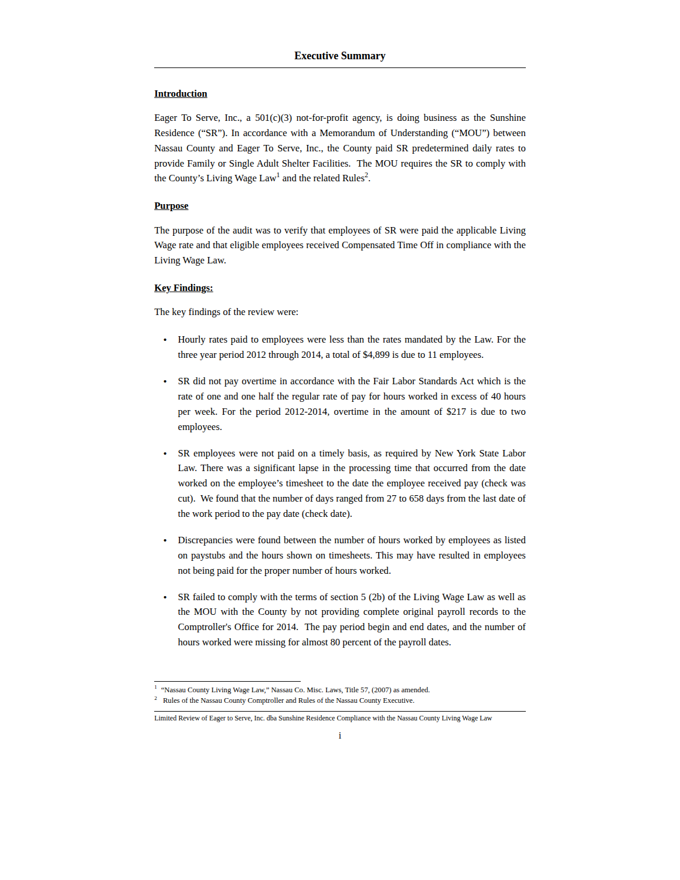Executive Summary
Introduction
Eager To Serve, Inc., a 501(c)(3) not-for-profit agency, is doing business as the Sunshine Residence (“SR”). In accordance with a Memorandum of Understanding (“MOU”) between Nassau County and Eager To Serve, Inc., the County paid SR predetermined daily rates to provide Family or Single Adult Shelter Facilities. The MOU requires the SR to comply with the County’s Living Wage Law1 and the related Rules2.
Purpose
The purpose of the audit was to verify that employees of SR were paid the applicable Living Wage rate and that eligible employees received Compensated Time Off in compliance with the Living Wage Law.
Key Findings:
The key findings of the review were:
Hourly rates paid to employees were less than the rates mandated by the Law. For the three year period 2012 through 2014, a total of $4,899 is due to 11 employees.
SR did not pay overtime in accordance with the Fair Labor Standards Act which is the rate of one and one half the regular rate of pay for hours worked in excess of 40 hours per week. For the period 2012-2014, overtime in the amount of $217 is due to two employees.
SR employees were not paid on a timely basis, as required by New York State Labor Law. There was a significant lapse in the processing time that occurred from the date worked on the employee’s timesheet to the date the employee received pay (check was cut). We found that the number of days ranged from 27 to 658 days from the last date of the work period to the pay date (check date).
Discrepancies were found between the number of hours worked by employees as listed on paystubs and the hours shown on timesheets. This may have resulted in employees not being paid for the proper number of hours worked.
SR failed to comply with the terms of section 5 (2b) of the Living Wage Law as well as the MOU with the County by not providing complete original payroll records to the Comptroller's Office for 2014. The pay period begin and end dates, and the number of hours worked were missing for almost 80 percent of the payroll dates.
1 “Nassau County Living Wage Law,” Nassau Co. Misc. Laws, Title 57, (2007) as amended.
2 Rules of the Nassau County Comptroller and Rules of the Nassau County Executive.
Limited Review of Eager to Serve, Inc. dba Sunshine Residence Compliance with the Nassau County Living Wage Law
i